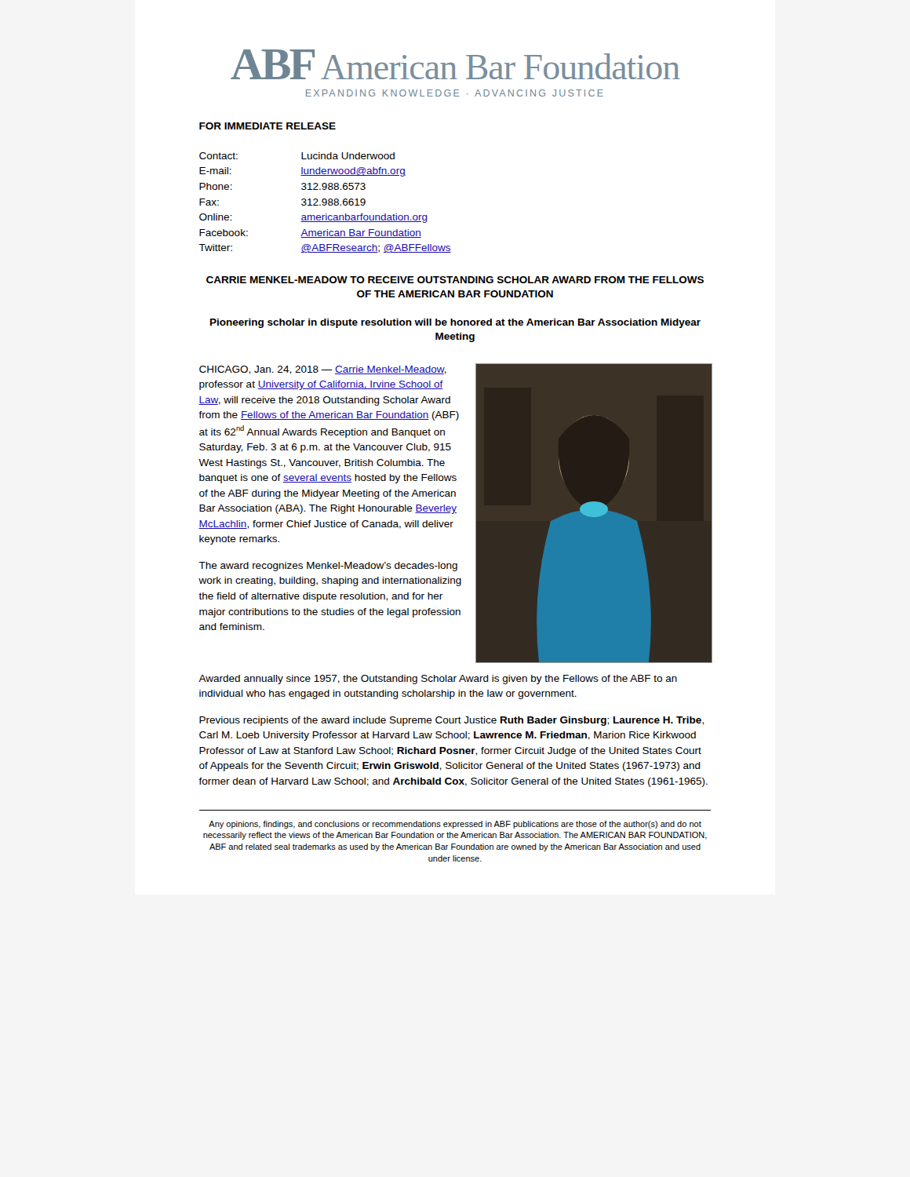ABF American Bar Foundation
EXPANDING KNOWLEDGE · ADVANCING JUSTICE
FOR IMMEDIATE RELEASE
| Contact: | Lucinda Underwood |
| E-mail: | lunderwood@abfn.org |
| Phone: | 312.988.6573 |
| Fax: | 312.988.6619 |
| Online: | americanbarfoundation.org |
| Facebook: | American Bar Foundation |
| Twitter: | @ABFResearch ; @ABFFellows |
Carrie Menkel-Meadow to Receive Outstanding Scholar Award from the Fellows of the American Bar Foundation
Pioneering scholar in dispute resolution will be honored at the American Bar Association Midyear Meeting
CHICAGO, Jan. 24, 2018 — Carrie Menkel-Meadow, professor at University of California, Irvine School of Law, will receive the 2018 Outstanding Scholar Award from the Fellows of the American Bar Foundation (ABF) at its 62nd Annual Awards Reception and Banquet on Saturday, Feb. 3 at 6 p.m. at the Vancouver Club, 915 West Hastings St., Vancouver, British Columbia. The banquet is one of several events hosted by the Fellows of the ABF during the Midyear Meeting of the American Bar Association (ABA). The Right Honourable Beverley McLachlin, former Chief Justice of Canada, will deliver keynote remarks.
The award recognizes Menkel-Meadow’s decades-long work in creating, building, shaping and internationalizing the field of alternative dispute resolution, and for her major contributions to the studies of the legal profession and feminism.
Awarded annually since 1957, the Outstanding Scholar Award is given by the Fellows of the ABF to an individual who has engaged in outstanding scholarship in the law or government.
Previous recipients of the award include Supreme Court Justice Ruth Bader Ginsburg; Laurence H. Tribe, Carl M. Loeb University Professor at Harvard Law School; Lawrence M. Friedman, Marion Rice Kirkwood Professor of Law at Stanford Law School; Richard Posner, former Circuit Judge of the United States Court of Appeals for the Seventh Circuit; Erwin Griswold, Solicitor General of the United States (1967-1973) and former dean of Harvard Law School; and Archibald Cox, Solicitor General of the United States (1961-1965).
Any opinions, findings, and conclusions or recommendations expressed in ABF publications are those of the author(s) and do not necessarily reflect the views of the American Bar Foundation or the American Bar Association. The AMERICAN BAR FOUNDATION, ABF and related seal trademarks as used by the American Bar Foundation are owned by the American Bar Association and used under license.